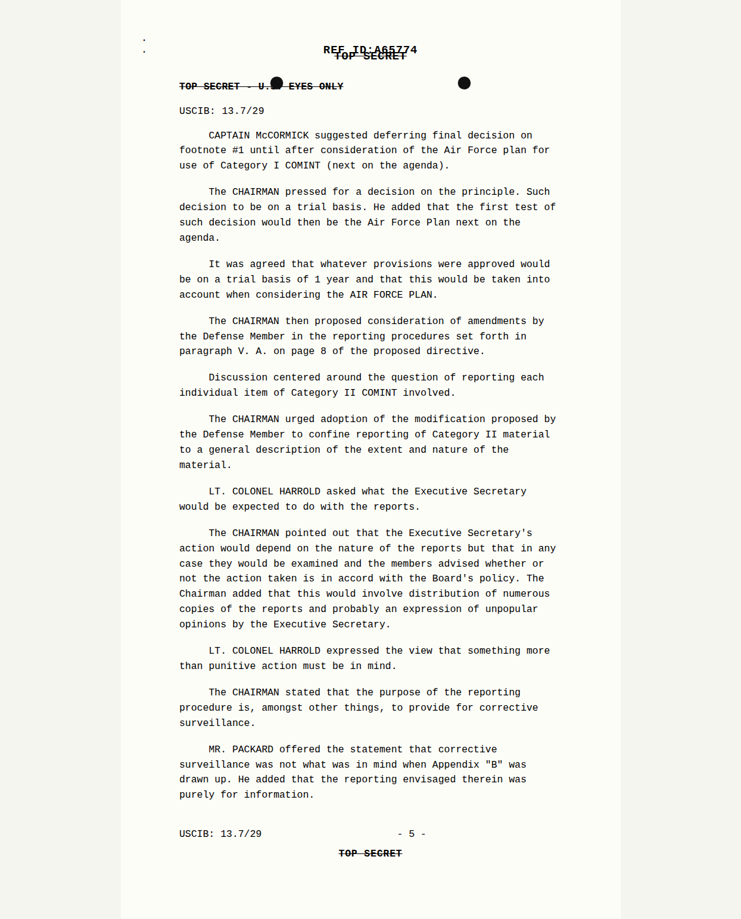.
.
REF ID:A65774 TOP SECRET
TOP SECRET - U.S. EYES ONLY
USCIB: 13.7/29
CAPTAIN McCORMICK suggested deferring final decision on footnote #1 until after consideration of the Air Force plan for use of Category I COMINT (next on the agenda).
The CHAIRMAN pressed for a decision on the principle. Such decision to be on a trial basis. He added that the first test of such decision would then be the Air Force Plan next on the agenda.
It was agreed that whatever provisions were approved would be on a trial basis of 1 year and that this would be taken into account when considering the AIR FORCE PLAN.
The CHAIRMAN then proposed consideration of amendments by the Defense Member in the reporting procedures set forth in paragraph V. A. on page 8 of the proposed directive.
Discussion centered around the question of reporting each individual item of Category II COMINT involved.
The CHAIRMAN urged adoption of the modification proposed by the Defense Member to confine reporting of Category II material to a general description of the extent and nature of the material.
LT. COLONEL HARROLD asked what the Executive Secretary would be expected to do with the reports.
The CHAIRMAN pointed out that the Executive Secretary's action would depend on the nature of the reports but that in any case they would be examined and the members advised whether or not the action taken is in accord with the Board's policy. The Chairman added that this would involve distribution of numerous copies of the reports and probably an expression of unpopular opinions by the Executive Secretary.
LT. COLONEL HARROLD expressed the view that something more than punitive action must be in mind.
The CHAIRMAN stated that the purpose of the reporting procedure is, amongst other things, to provide for corrective surveillance.
MR. PACKARD offered the statement that corrective surveillance was not what was in mind when Appendix "B" was drawn up. He added that the reporting envisaged therein was purely for information.
USCIB: 13.7/29
- 5 -
TOP SECRET